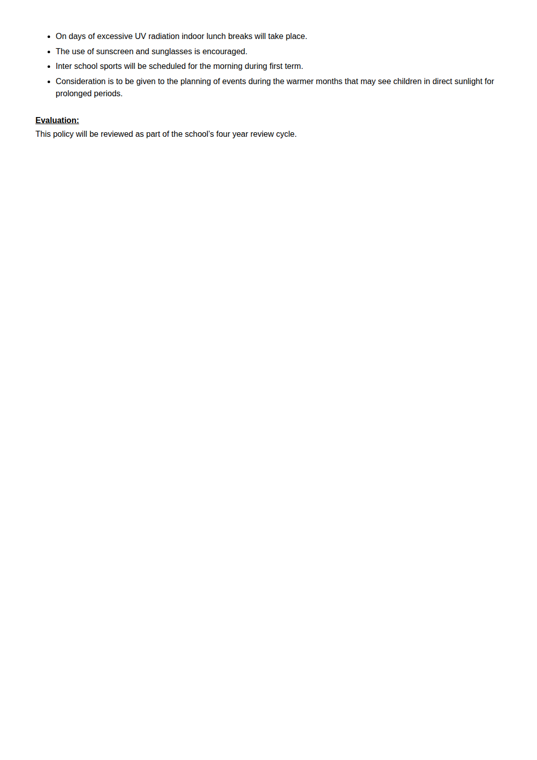On days of excessive UV radiation indoor lunch breaks will take place.
The use of sunscreen and sunglasses is encouraged.
Inter school sports will be scheduled for the morning during first term.
Consideration is to be given to the planning of events during the warmer months that may see children in direct sunlight for prolonged periods.
Evaluation:
This policy will be reviewed as part of the school’s four year review cycle.